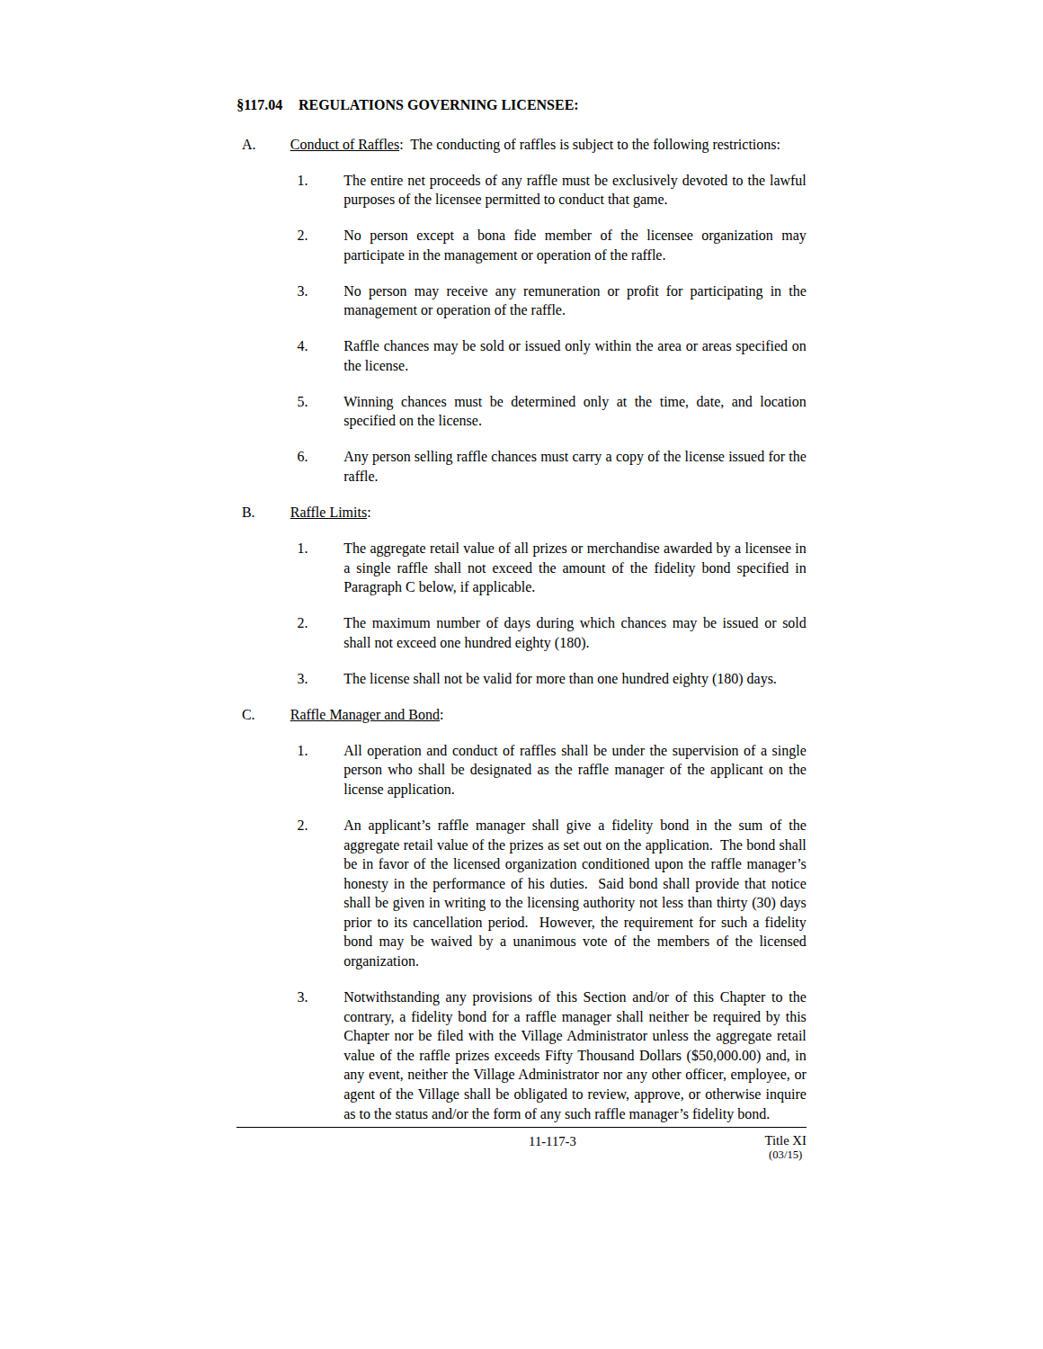§117.04 REGULATIONS GOVERNING LICENSEE:
A.
Conduct of Raffles: The conducting of raffles is subject to the following restrictions:
1. The entire net proceeds of any raffle must be exclusively devoted to the lawful purposes of the licensee permitted to conduct that game.
2. No person except a bona fide member of the licensee organization may participate in the management or operation of the raffle.
3. No person may receive any remuneration or profit for participating in the management or operation of the raffle.
4. Raffle chances may be sold or issued only within the area or areas specified on the license.
5. Winning chances must be determined only at the time, date, and location specified on the license.
6. Any person selling raffle chances must carry a copy of the license issued for the raffle.
B.
Raffle Limits:
1. The aggregate retail value of all prizes or merchandise awarded by a licensee in a single raffle shall not exceed the amount of the fidelity bond specified in Paragraph C below, if applicable.
2. The maximum number of days during which chances may be issued or sold shall not exceed one hundred eighty (180).
3. The license shall not be valid for more than one hundred eighty (180) days.
C.
Raffle Manager and Bond:
1. All operation and conduct of raffles shall be under the supervision of a single person who shall be designated as the raffle manager of the applicant on the license application.
2. An applicant’s raffle manager shall give a fidelity bond in the sum of the aggregate retail value of the prizes as set out on the application. The bond shall be in favor of the licensed organization conditioned upon the raffle manager’s honesty in the performance of his duties. Said bond shall provide that notice shall be given in writing to the licensing authority not less than thirty (30) days prior to its cancellation period. However, the requirement for such a fidelity bond may be waived by a unanimous vote of the members of the licensed organization.
3. Notwithstanding any provisions of this Section and/or of this Chapter to the contrary, a fidelity bond for a raffle manager shall neither be required by this Chapter nor be filed with the Village Administrator unless the aggregate retail value of the raffle prizes exceeds Fifty Thousand Dollars ($50,000.00) and, in any event, neither the Village Administrator nor any other officer, employee, or agent of the Village shall be obligated to review, approve, or otherwise inquire as to the status and/or the form of any such raffle manager’s fidelity bond.
11-117-3
Title XI
(03/15)